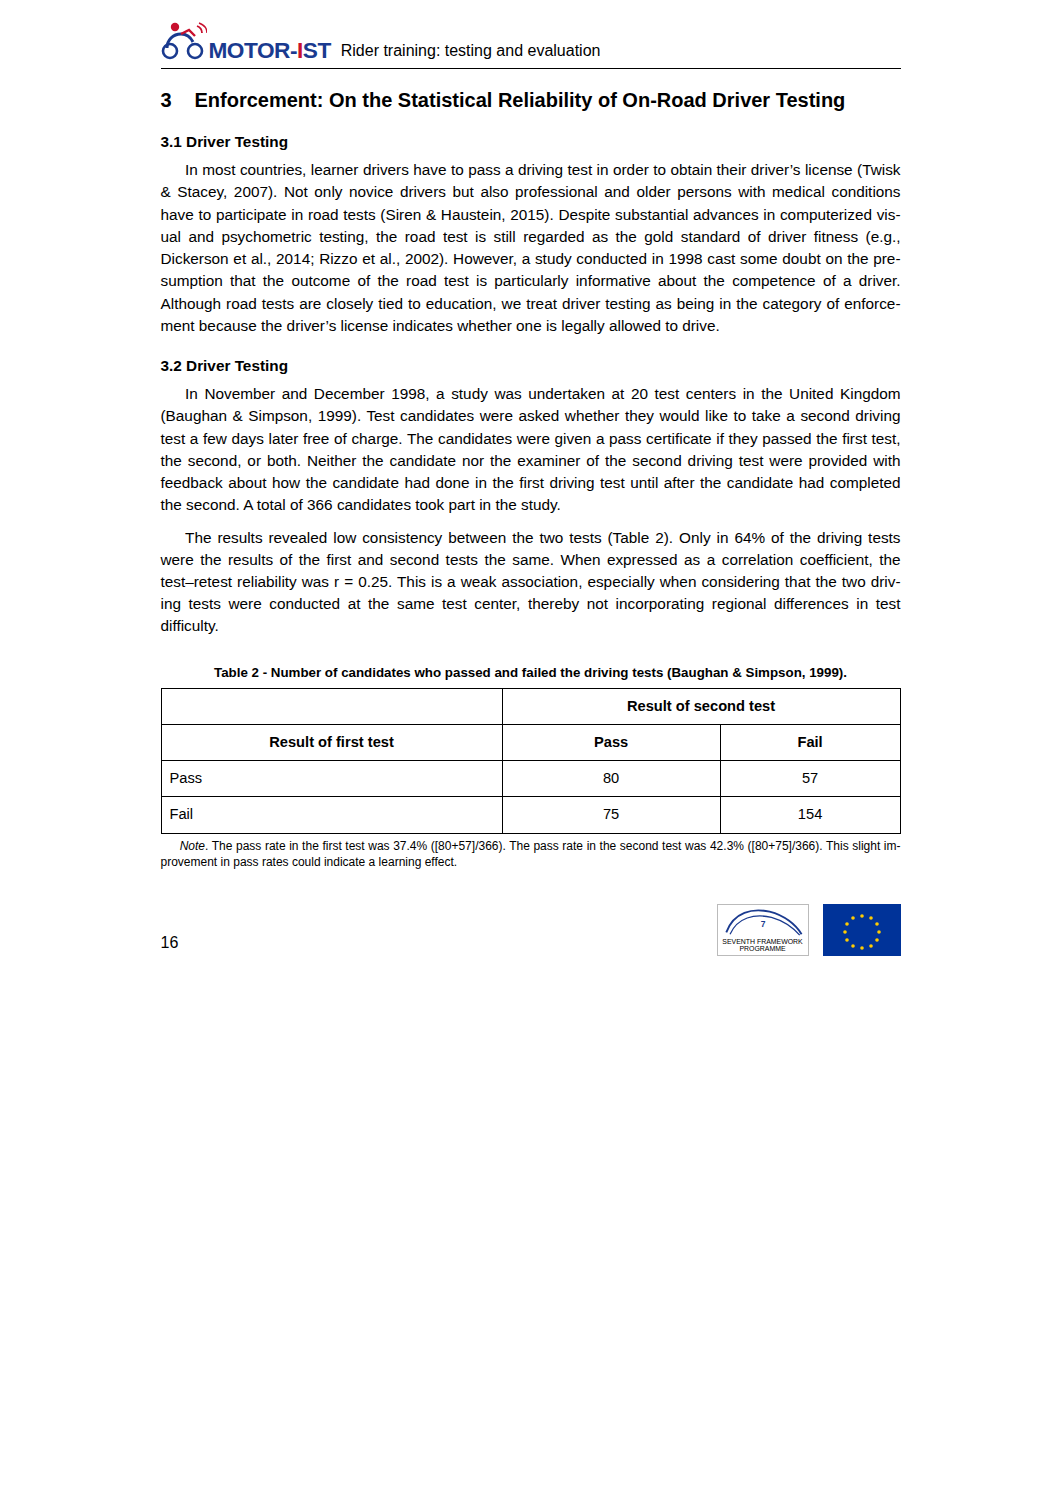MOTOR-IST
Rider training: testing and evaluation
3 Enforcement: On the Statistical Reliability of On-Road Driver Testing
3.1 Driver Testing
In most countries, learner drivers have to pass a driving test in order to obtain their driver’s license (Twisk & Stacey, 2007). Not only novice drivers but also professional and older persons with medical conditions have to participate in road tests (Siren & Haustein, 2015). Despite substantial advances in computerized visual and psychometric testing, the road test is still regarded as the gold standard of driver fitness (e.g., Dickerson et al., 2014; Rizzo et al., 2002). However, a study conducted in 1998 cast some doubt on the presumption that the outcome of the road test is particularly informative about the competence of a driver. Although road tests are closely tied to education, we treat driver testing as being in the category of enforcement because the driver’s license indicates whether one is legally allowed to drive.
3.2 Driver Testing
In November and December 1998, a study was undertaken at 20 test centers in the United Kingdom (Baughan & Simpson, 1999). Test candidates were asked whether they would like to take a second driving test a few days later free of charge. The candidates were given a pass certificate if they passed the first test, the second, or both. Neither the candidate nor the examiner of the second driving test were provided with feedback about how the candidate had done in the first driving test until after the candidate had completed the second. A total of 366 candidates took part in the study.
The results revealed low consistency between the two tests (Table 2). Only in 64% of the driving tests were the results of the first and second tests the same. When expressed as a correlation coefficient, the test–retest reliability was r = 0.25. This is a weak association, especially when considering that the two driving tests were conducted at the same test center, thereby not incorporating regional differences in test difficulty.
Table 2 - Number of candidates who passed and failed the driving tests (Baughan & Simpson, 1999).
| | Result of second test |
| Result of first test | Pass | Fail |
| Pass | 80 | 57 |
| Fail | 75 | 154 |
Note. The pass rate in the first test was 37.4% ([80+57]/366). The pass rate in the second test was 42.3% ([80+75]/366). This slight improvement in pass rates could indicate a learning effect.
16
7
SEVENTH FRAMEWORK
PROGRAMME